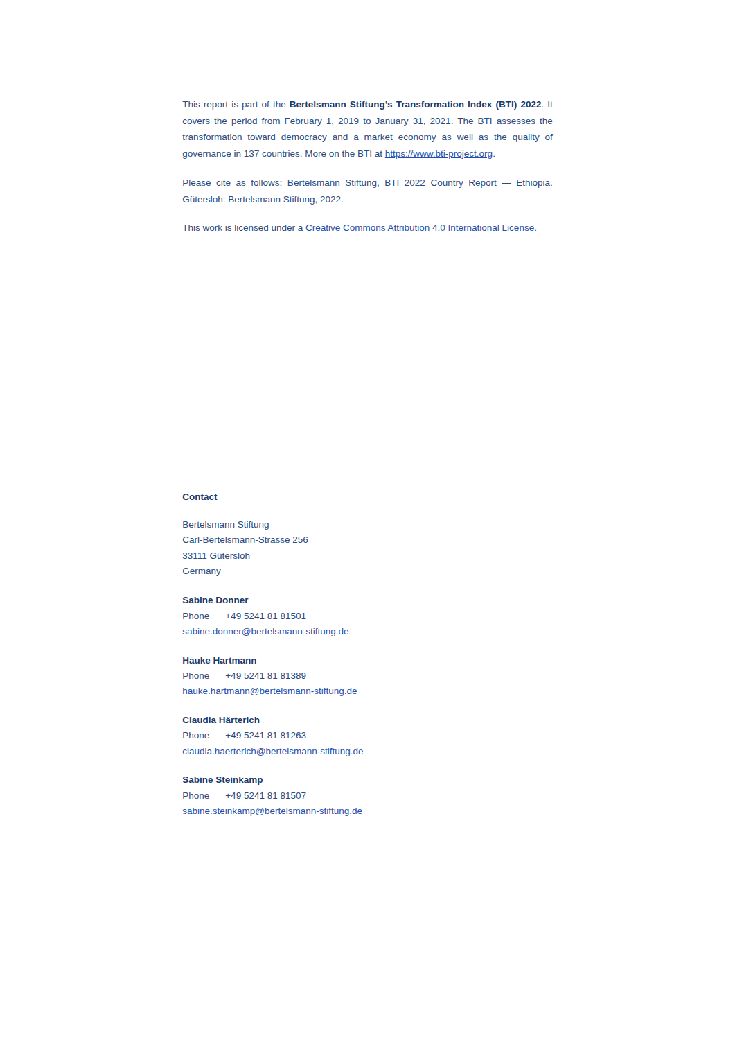This report is part of the Bertelsmann Stiftung’s Transformation Index (BTI) 2022. It covers the period from February 1, 2019 to January 31, 2021. The BTI assesses the transformation toward democracy and a market economy as well as the quality of governance in 137 countries. More on the BTI at https://www.bti-project.org.
Please cite as follows: Bertelsmann Stiftung, BTI 2022 Country Report — Ethiopia. Gütersloh: Bertelsmann Stiftung, 2022.
This work is licensed under a Creative Commons Attribution 4.0 International License.
Contact
Bertelsmann Stiftung
Carl-Bertelsmann-Strasse 256
33111 Gütersloh
Germany
Sabine Donner Phone+49 5241 81 81501
sabine.donner@bertelsmann-stiftung.de
Hauke Hartmann Phone+49 5241 81 81389
hauke.hartmann@bertelsmann-stiftung.de
Claudia Härterich Phone+49 5241 81 81263
claudia.haerterich@bertelsmann-stiftung.de
Sabine Steinkamp Phone+49 5241 81 81507
sabine.steinkamp@bertelsmann-stiftung.de